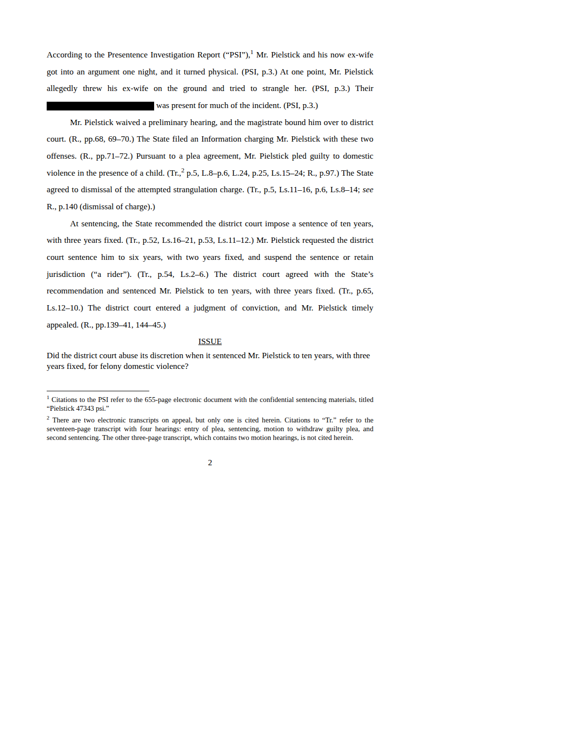According to the Presentence Investigation Report (“PSI”),1 Mr. Pielstick and his now ex-wife got into an argument one night, and it turned physical. (PSI, p.3.) At one point, Mr. Pielstick allegedly threw his ex-wife on the ground and tried to strangle her. (PSI, p.3.) Their was present for much of the incident. (PSI, p.3.)
Mr. Pielstick waived a preliminary hearing, and the magistrate bound him over to district court. (R., pp.68, 69–70.) The State filed an Information charging Mr. Pielstick with these two offenses. (R., pp.71–72.) Pursuant to a plea agreement, Mr. Pielstick pled guilty to domestic violence in the presence of a child. (Tr.,2 p.5, L.8–p.6, L.24, p.25, Ls.15–24; R., p.97.) The State agreed to dismissal of the attempted strangulation charge. (Tr., p.5, Ls.11–16, p.6, Ls.8–14; see R., p.140 (dismissal of charge).)
At sentencing, the State recommended the district court impose a sentence of ten years, with three years fixed. (Tr., p.52, Ls.16–21, p.53, Ls.11–12.) Mr. Pielstick requested the district court sentence him to six years, with two years fixed, and suspend the sentence or retain jurisdiction (“a rider”). (Tr., p.54, Ls.2–6.) The district court agreed with the State’s recommendation and sentenced Mr. Pielstick to ten years, with three years fixed. (Tr., p.65, Ls.12–10.) The district court entered a judgment of conviction, and Mr. Pielstick timely appealed. (R., pp.139–41, 144–45.)
ISSUE
Did the district court abuse its discretion when it sentenced Mr. Pielstick to ten years, with three years fixed, for felony domestic violence?
1 Citations to the PSI refer to the 655-page electronic document with the confidential sentencing materials, titled “Pielstick 47343 psi.”
2 There are two electronic transcripts on appeal, but only one is cited herein. Citations to “Tr.” refer to the seventeen-page transcript with four hearings: entry of plea, sentencing, motion to withdraw guilty plea, and second sentencing. The other three-page transcript, which contains two motion hearings, is not cited herein.
2